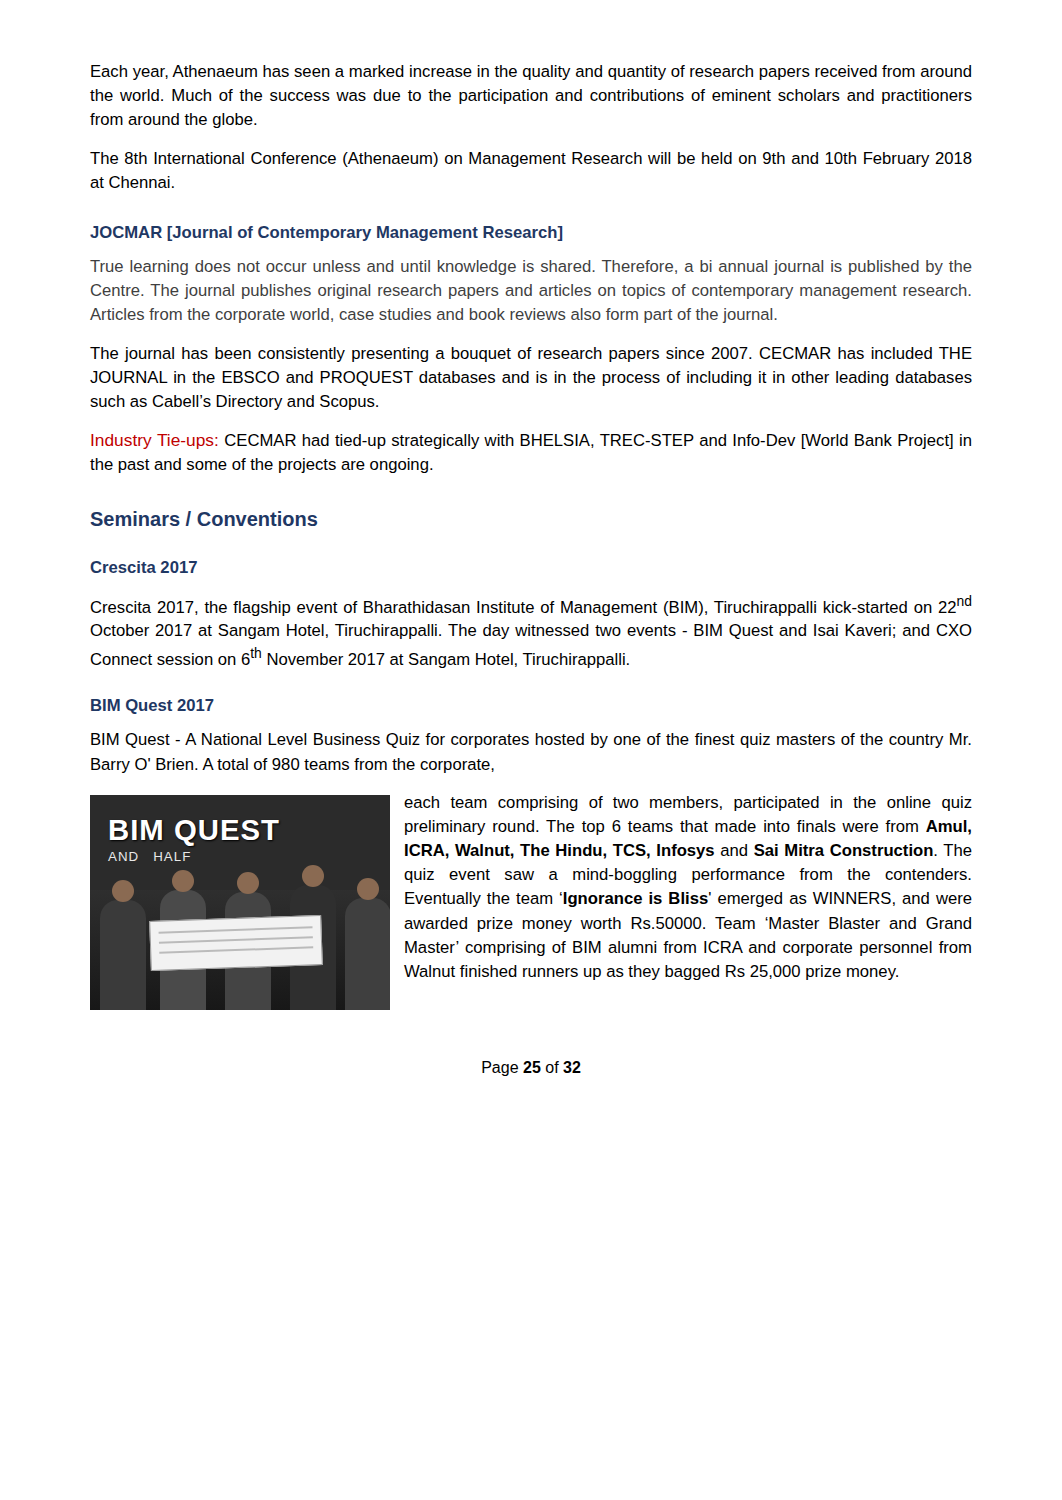Each year, Athenaeum has seen a marked increase in the quality and quantity of research papers received from around the world. Much of the success was due to the participation and contributions of eminent scholars and practitioners from around the globe.
The 8th International Conference (Athenaeum) on Management Research will be held on 9th and 10th February 2018 at Chennai.
JOCMAR [Journal of Contemporary Management Research]
True learning does not occur unless and until knowledge is shared. Therefore, a bi annual journal is published by the Centre. The journal publishes original research papers and articles on topics of contemporary management research. Articles from the corporate world, case studies and book reviews also form part of the journal.
The journal has been consistently presenting a bouquet of research papers since 2007. CECMAR has included THE JOURNAL in the EBSCO and PROQUEST databases and is in the process of including it in other leading databases such as Cabell’s Directory and Scopus.
Industry Tie-ups: CECMAR had tied-up strategically with BHELSIA, TREC-STEP and Info-Dev [World Bank Project] in the past and some of the projects are ongoing.
Seminars / Conventions
Crescita 2017
Crescita 2017, the flagship event of Bharathidasan Institute of Management (BIM), Tiruchirappalli kick-started on 22nd October 2017 at Sangam Hotel, Tiruchirappalli. The day witnessed two events - BIM Quest and Isai Kaveri; and CXO Connect session on 6th November 2017 at Sangam Hotel, Tiruchirappalli.
BIM Quest 2017
BIM Quest - A National Level Business Quiz for corporates hosted by one of the finest quiz masters of the country Mr. Barry O' Brien. A total of 980 teams from the corporate,
BIM QUEST
AND HALF
each team comprising of two members, participated in the online quiz preliminary round. The top 6 teams that made into finals were from Amul, ICRA, Walnut, The Hindu, TCS, Infosys and Sai Mitra Construction. The quiz event saw a mind-boggling performance from the contenders. Eventually the team ‘Ignorance is Bliss' emerged as WINNERS, and were awarded prize money worth Rs.50000. Team ‘Master Blaster and Grand Master’ comprising of BIM alumni from ICRA and corporate personnel from Walnut finished runners up as they bagged Rs 25,000 prize money.
Page 25 of 32